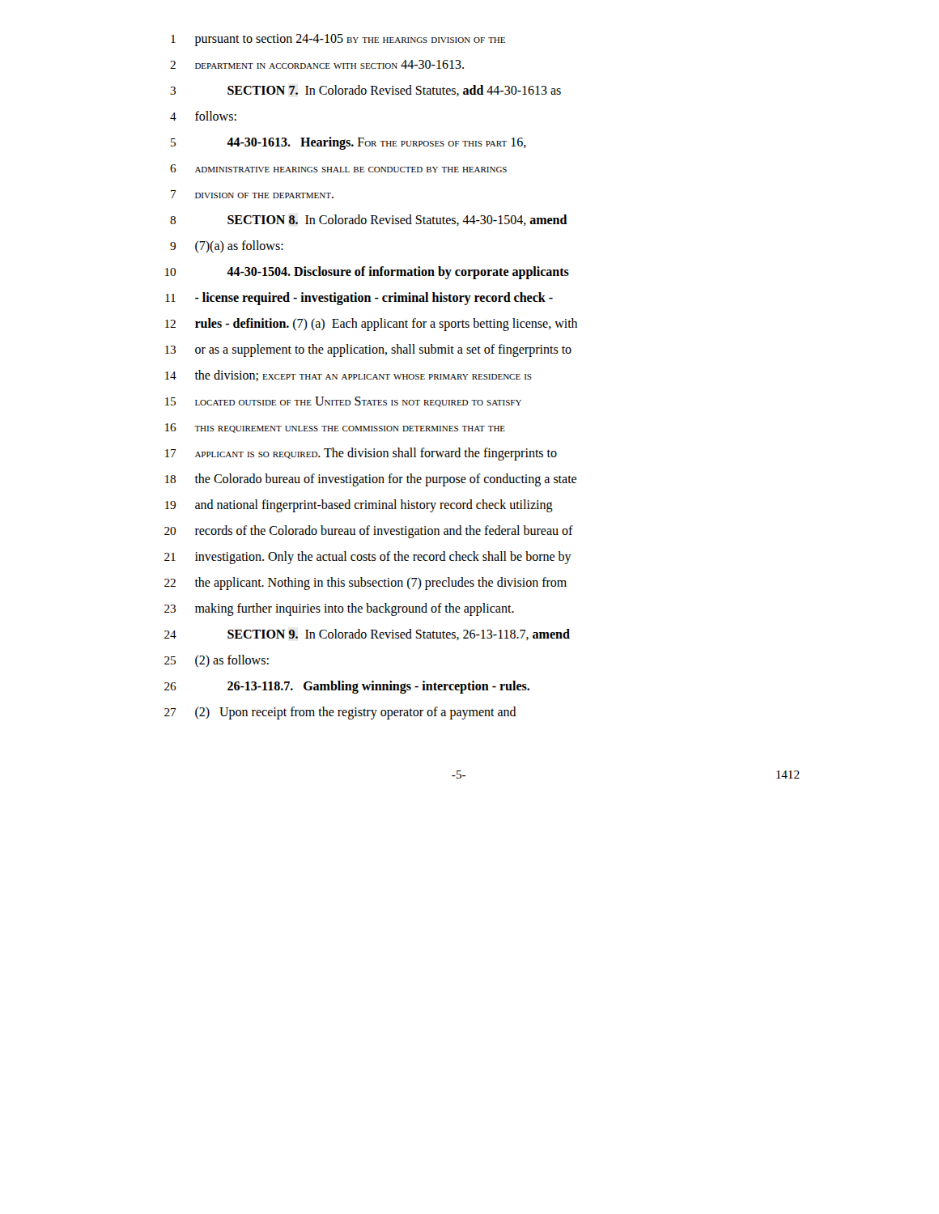1 pursuant to section 24-4-105 by the hearings division of the
2 department in accordance with section 44-30-1613.
3 SECTION 7. In Colorado Revised Statutes, add 44-30-1613 as
4 follows:
544-30-1613. Hearings. For the purposes of this part 16,
6 administrative hearings shall be conducted by the hearings
7 division of the department.
8 SECTION 8. In Colorado Revised Statutes, 44-30-1504, amend
9(7)(a) as follows:
1044-30-1504. Disclosure of information by corporate applicants
11- license required - investigation - criminal history record check -
12 rules - definition. (7) (a) Each applicant for a sports betting license, with
13 or as a supplement to the application, shall submit a set of fingerprints to
14 the division; except that an applicant whose primary residence is
15 located outside of the United States is not required to satisfy
16 this requirement unless the commission determines that the
17 applicant is so required. The division shall forward the fingerprints to
18 the Colorado bureau of investigation for the purpose of conducting a state
19 and national fingerprint-based criminal history record check utilizing
20 records of the Colorado bureau of investigation and the federal bureau of
21 investigation. Only the actual costs of the record check shall be borne by
22 the applicant. Nothing in this subsection (7) precludes the division from
23 making further inquiries into the background of the applicant.
24 SECTION 9. In Colorado Revised Statutes, 26-13-118.7, amend
25(2) as follows:
2626-13-118.7. Gambling winnings - interception - rules.
27(2) Upon receipt from the registry operator of a payment and
-5- 1412